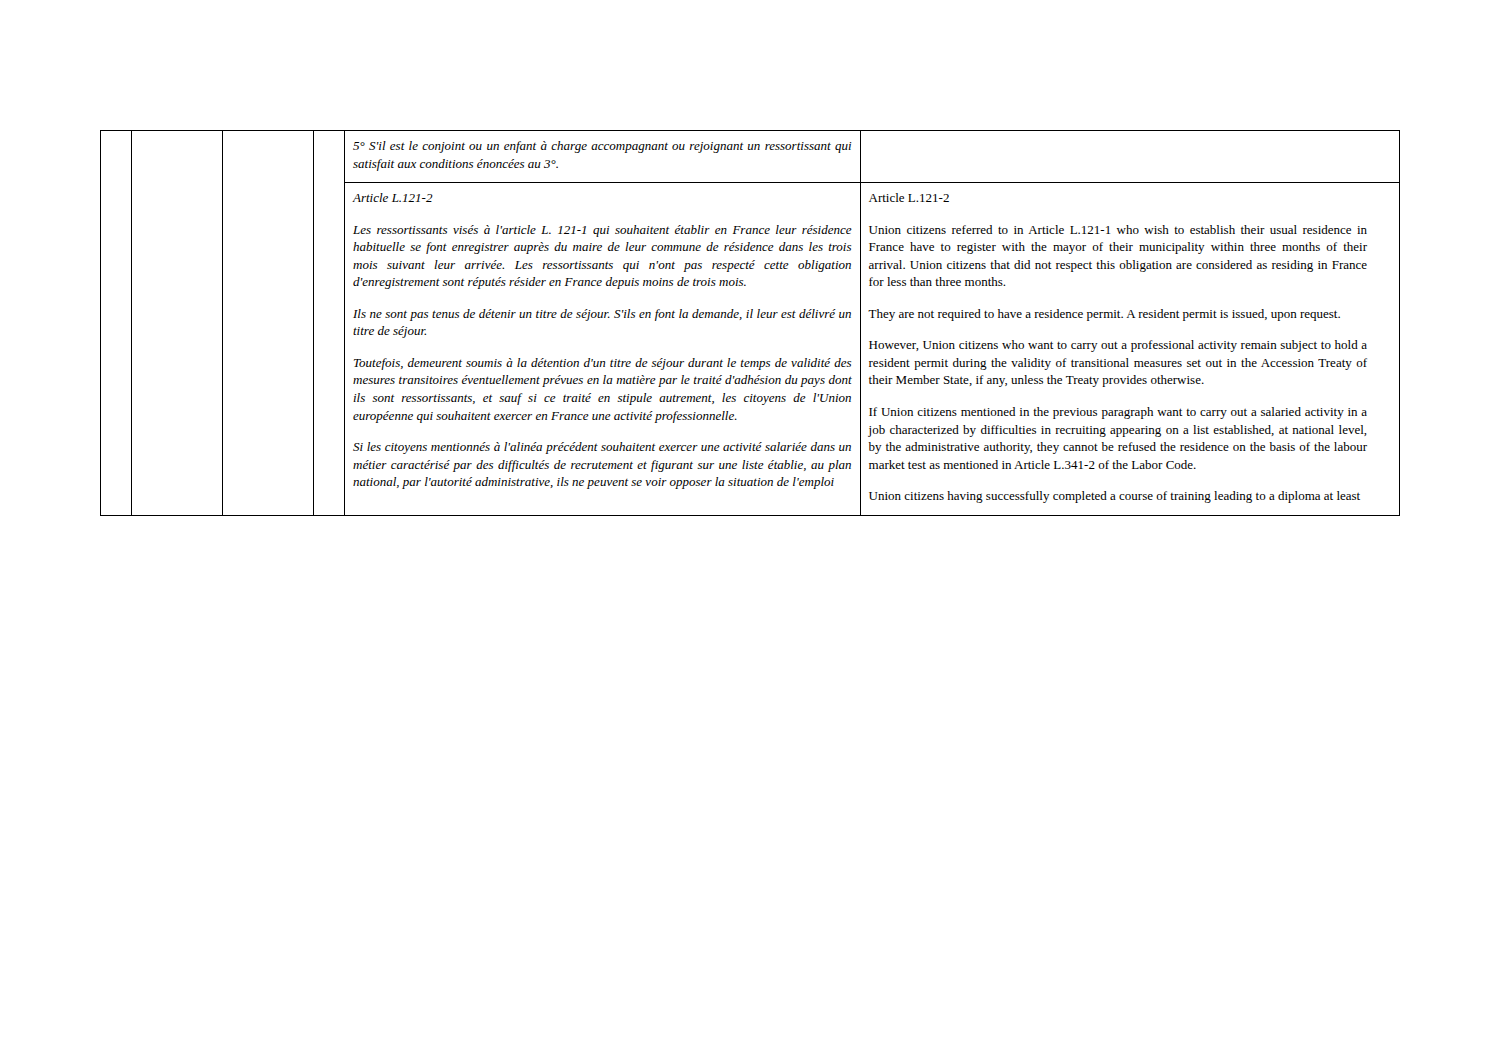| | | | | / 5° S'il est le conjoint ou un enfant à charge accompagnant ou rejoignant un ressortissant qui satisfait aux conditions énoncées au 3°. / / / / Article L.121-2 Les ressortissants visés à l'article L. 121-1 qui souhaitent établir en France leur résidence habituelle se font enregistrer auprès du maire de leur commune de résidence dans les trois mois suivant leur arrivée. Les ressortissants qui n'ont pas respecté cette obligation d'enregistrement sont réputés résider en France depuis moins de trois mois. Ils ne sont pas tenus de détenir un titre de séjour. S'ils en font la demande, il leur est délivré un titre de séjour. Toutefois, demeurent soumis à la détention d'un titre de séjour durant le temps de validité des mesures transitoires éventuellement prévues en la matière par le traité d'adhésion du pays dont ils sont ressortissants, et sauf si ce traité en stipule autrement, les citoyens de l'Union européenne qui souhaitent exercer en France une activité professionnelle. Si les citoyens mentionnés à l'alinéa précédent souhaitent exercer une activité salariée dans un métier caractérisé par des difficultés de recrutement et figurant sur une liste établie, au plan national, par l'autorité administrative, ils ne peuvent se voir opposer la situation de l'emploi / Article L.121-2 Union citizens referred to in Article L.121-1 who wish to establish their usual residence in France have to register with the mayor of their municipality within three months of their arrival. Union citizens that did not respect this obligation are considered as residing in France for less than three months. They are not required to have a residence permit. A resident permit is issued, upon request. However, Union citizens who want to carry out a professional activity remain subject to hold a resident permit during the validity of transitional measures set out in the Accession Treaty of their Member State, if any, unless the Treaty provides otherwise. If Union citizens mentioned in the previous paragraph want to carry out a salaried activity in a job characterized by difficulties in recruiting appearing on a list established, at national level, by the administrative authority, they cannot be refused the residence on the basis of the labour market test as mentioned in Article L.341-2 of the Labor Code. Union citizens having successfully completed a course of training leading to a diploma at least / / |